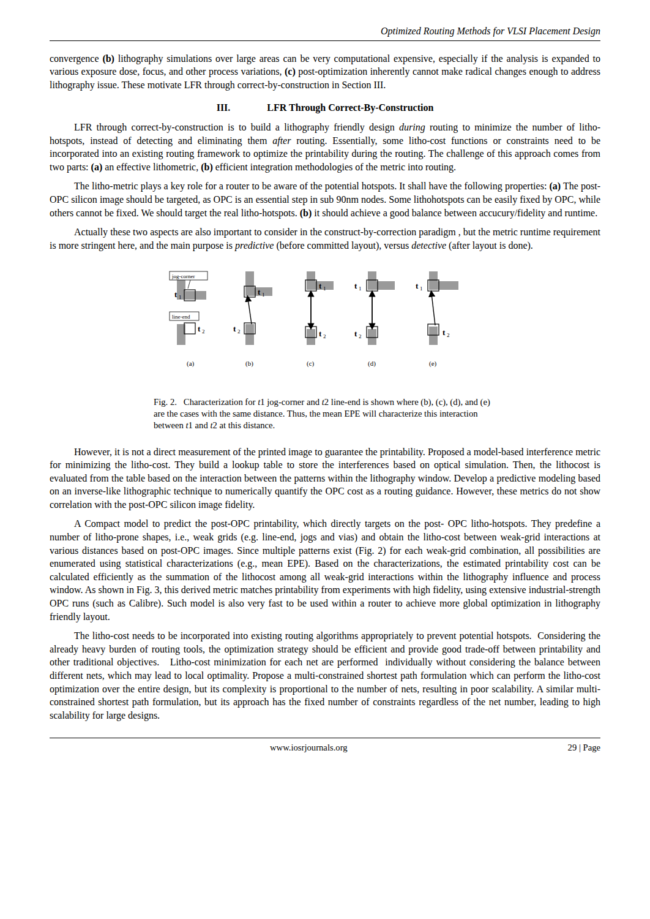Optimized Routing Methods for VLSI Placement Design
convergence (b) lithography simulations over large areas can be very computational expensive, especially if the analysis is expanded to various exposure dose, focus, and other process variations, (c) post-optimization inherently cannot make radical changes enough to address lithography issue. These motivate LFR through correct-by-construction in Section III.
III. LFR Through Correct-By-Construction
LFR through correct-by-construction is to build a lithography friendly design during routing to minimize the number of litho-hotspots, instead of detecting and eliminating them after routing. Essentially, some litho-cost functions or constraints need to be incorporated into an existing routing framework to optimize the printability during the routing. The challenge of this approach comes from two parts: (a) an effective lithometric, (b) efficient integration methodologies of the metric into routing.
The litho-metric plays a key role for a router to be aware of the potential hotspots. It shall have the following properties: (a) The post-OPC silicon image should be targeted, as OPC is an essential step in sub 90nm nodes. Some lithohotspots can be easily fixed by OPC, while others cannot be fixed. We should target the real litho-hotspots. (b) it should achieve a good balance between accucury/fidelity and runtime.
Actually these two aspects are also important to consider in the construct-by-correction paradigm , but the metric runtime requirement is more stringent here, and the main purpose is predictive (before committed layout), versus detective (after layout is done).
jog-corner line-end t 1 t 2 (a) t 1 t 2 (b) t 1 t 2 (c) t 1 t 2 (d) t 1 t 2 (e)
Fig. 2. Characterization for t1 jog-corner and t2 line-end is shown where (b), (c), (d), and (e) are the cases with the same distance. Thus, the mean EPE will characterize this interaction between t1 and t2 at this distance.
However, it is not a direct measurement of the printed image to guarantee the printability. Proposed a model-based interference metric for minimizing the litho-cost. They build a lookup table to store the interferences based on optical simulation. Then, the lithocost is evaluated from the table based on the interaction between the patterns within the lithography window. Develop a predictive modeling based on an inverse-like lithographic technique to numerically quantify the OPC cost as a routing guidance. However, these metrics do not show correlation with the post-OPC silicon image fidelity.
A Compact model to predict the post-OPC printability, which directly targets on the post- OPC litho-hotspots. They predefine a number of litho-prone shapes, i.e., weak grids (e.g. line-end, jogs and vias) and obtain the litho-cost between weak-grid interactions at various distances based on post-OPC images. Since multiple patterns exist (Fig. 2) for each weak-grid combination, all possibilities are enumerated using statistical characterizations (e.g., mean EPE). Based on the characterizations, the estimated printability cost can be calculated efficiently as the summation of the lithocost among all weak-grid interactions within the lithography influence and process window. As shown in Fig. 3, this derived metric matches printability from experiments with high fidelity, using extensive industrial-strength OPC runs (such as Calibre). Such model is also very fast to be used within a router to achieve more global optimization in lithography friendly layout.
The litho-cost needs to be incorporated into existing routing algorithms appropriately to prevent potential hotspots. Considering the already heavy burden of routing tools, the optimization strategy should be efficient and provide good trade-off between printability and other traditional objectives. Litho-cost minimization for each net are performed individually without considering the balance between different nets, which may lead to local optimality. Propose a multi-constrained shortest path formulation which can perform the litho-cost optimization over the entire design, but its complexity is proportional to the number of nets, resulting in poor scalability. A similar multi-constrained shortest path formulation, but its approach has the fixed number of constraints regardless of the net number, leading to high scalability for large designs.
www.iosrjournals.org 29 | Page